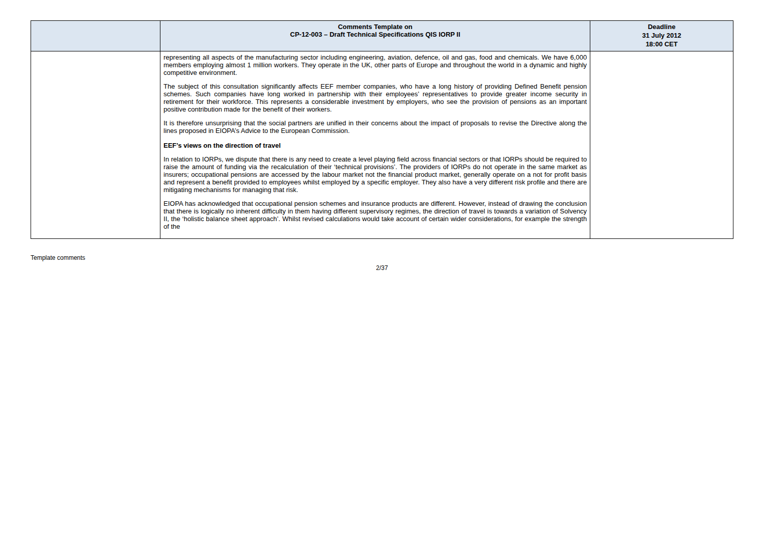| | Comments Template on CP-12-003 – Draft Technical Specifications QIS IORP II | Deadline 31 July 2012 18:00 CET |
| --- | --- | --- |
| | representing all aspects of the manufacturing sector including engineering, aviation, defence, oil and gas, food and chemicals. We have 6,000 members employing almost 1 million workers. They operate in the UK, other parts of Europe and throughout the world in a dynamic and highly competitive environment. The subject of this consultation significantly affects EEF member companies, who have a long history of providing Defined Benefit pension schemes. Such companies have long worked in partnership with their employees’ representatives to provide greater income security in retirement for their workforce. This represents a considerable investment by employers, who see the provision of pensions as an important positive contribution made for the benefit of their workers. It is therefore unsurprising that the social partners are unified in their concerns about the impact of proposals to revise the Directive along the lines proposed in EIOPA’s Advice to the European Commission. EEF’s views on the direction of travel In relation to IORPs, we dispute that there is any need to create a level playing field across financial sectors or that IORPs should be required to raise the amount of funding via the recalculation of their ‘technical provisions’. The providers of IORPs do not operate in the same market as insurers; occupational pensions are accessed by the labour market not the financial product market, generally operate on a not for profit basis and represent a benefit provided to employees whilst employed by a specific employer. They also have a very different risk profile and there are mitigating mechanisms for managing that risk. EIOPA has acknowledged that occupational pension schemes and insurance products are different. However, instead of drawing the conclusion that there is logically no inherent difficulty in them having different supervisory regimes, the direction of travel is towards a variation of Solvency II, the ‘holistic balance sheet approach’. Whilst revised calculations would take account of certain wider considerations, for example the strength of the | |
Template comments
2/37